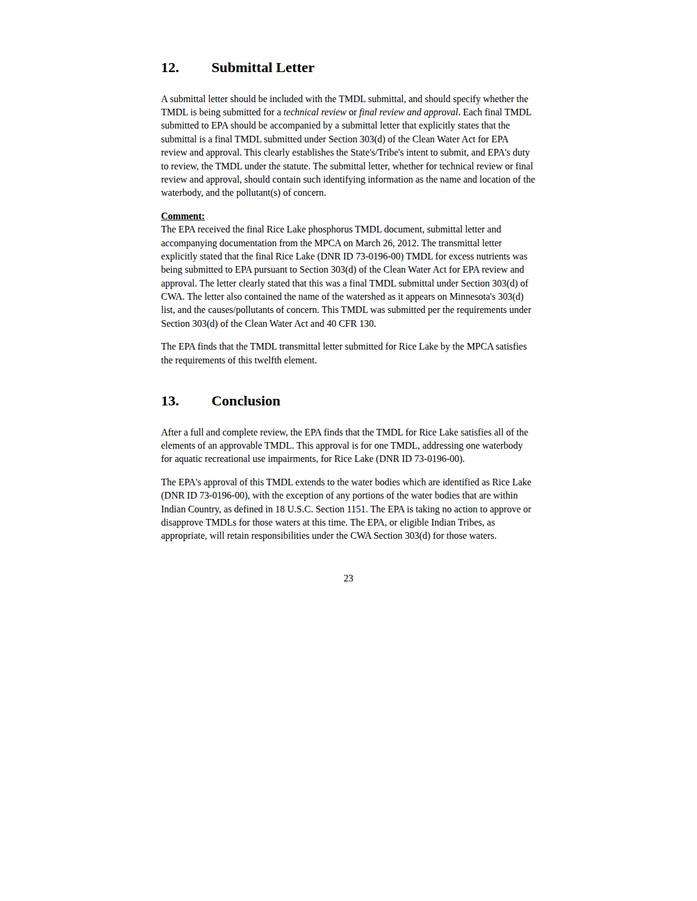12. Submittal Letter
A submittal letter should be included with the TMDL submittal, and should specify whether the TMDL is being submitted for a technical review or final review and approval. Each final TMDL submitted to EPA should be accompanied by a submittal letter that explicitly states that the submittal is a final TMDL submitted under Section 303(d) of the Clean Water Act for EPA review and approval. This clearly establishes the State's/Tribe's intent to submit, and EPA's duty to review, the TMDL under the statute. The submittal letter, whether for technical review or final review and approval, should contain such identifying information as the name and location of the waterbody, and the pollutant(s) of concern.
Comment:
The EPA received the final Rice Lake phosphorus TMDL document, submittal letter and accompanying documentation from the MPCA on March 26, 2012. The transmittal letter explicitly stated that the final Rice Lake (DNR ID 73-0196-00) TMDL for excess nutrients was being submitted to EPA pursuant to Section 303(d) of the Clean Water Act for EPA review and approval. The letter clearly stated that this was a final TMDL submittal under Section 303(d) of CWA. The letter also contained the name of the watershed as it appears on Minnesota's 303(d) list, and the causes/pollutants of concern. This TMDL was submitted per the requirements under Section 303(d) of the Clean Water Act and 40 CFR 130.
The EPA finds that the TMDL transmittal letter submitted for Rice Lake by the MPCA satisfies the requirements of this twelfth element.
13. Conclusion
After a full and complete review, the EPA finds that the TMDL for Rice Lake satisfies all of the elements of an approvable TMDL. This approval is for one TMDL, addressing one waterbody for aquatic recreational use impairments, for Rice Lake (DNR ID 73-0196-00).
The EPA's approval of this TMDL extends to the water bodies which are identified as Rice Lake (DNR ID 73-0196-00), with the exception of any portions of the water bodies that are within Indian Country, as defined in 18 U.S.C. Section 1151. The EPA is taking no action to approve or disapprove TMDLs for those waters at this time. The EPA, or eligible Indian Tribes, as appropriate, will retain responsibilities under the CWA Section 303(d) for those waters.
23